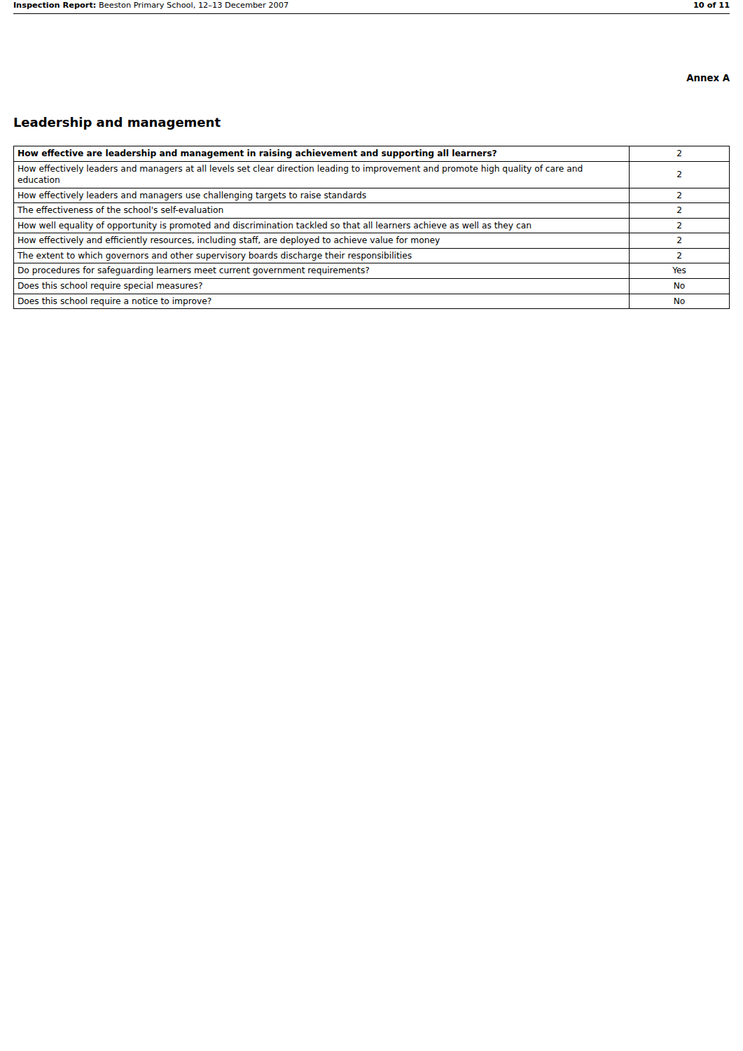Inspection Report: Beeston Primary School, 12–13 December 2007
10 of 11
Annex A
Leadership and management
| How effective are leadership and management in raising achievement and supporting all learners? | 2 |
| How effectively leaders and managers at all levels set clear direction leading to improvement and promote high quality of care and education | 2 |
| How effectively leaders and managers use challenging targets to raise standards | 2 |
| The effectiveness of the school's self-evaluation | 2 |
| How well equality of opportunity is promoted and discrimination tackled so that all learners achieve as well as they can | 2 |
| How effectively and efficiently resources, including staff, are deployed to achieve value for money | 2 |
| The extent to which governors and other supervisory boards discharge their responsibilities | 2 |
| Do procedures for safeguarding learners meet current government requirements? | Yes |
| Does this school require special measures? | No |
| Does this school require a notice to improve? | No |